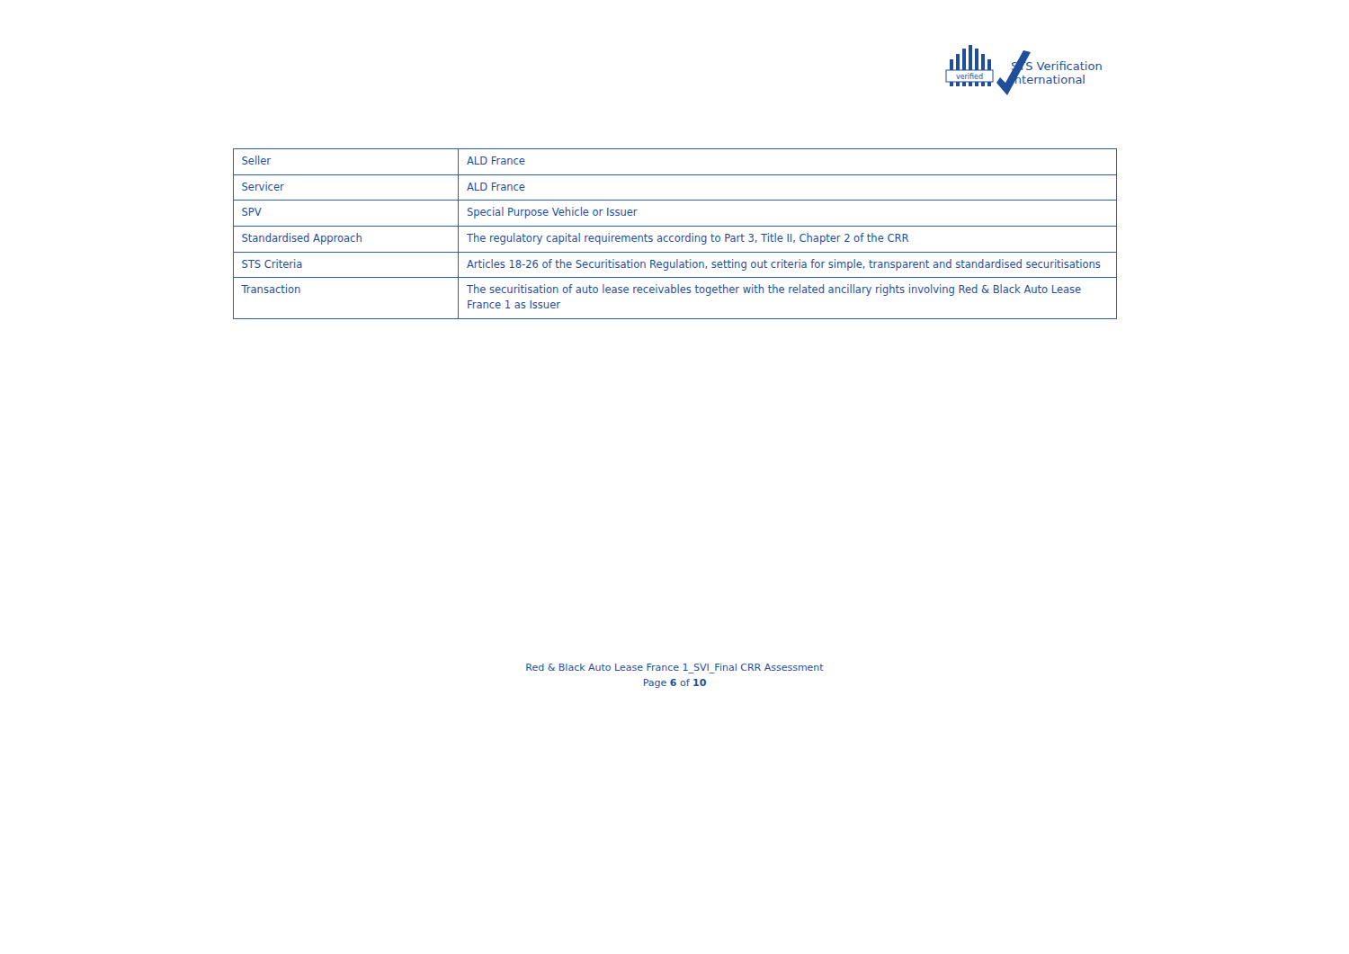STS Verification International verified STS Verification International
| Seller | ALD France |
| Servicer | ALD France |
| SPV | Special Purpose Vehicle or Issuer |
| Standardised Approach | The regulatory capital requirements according to Part 3, Title II, Chapter 2 of the CRR |
| STS Criteria | Articles 18-26 of the Securitisation Regulation, setting out criteria for simple, transparent and standardised securitisations |
| Transaction | The securitisation of auto lease receivables together with the related ancillary rights involving Red & Black Auto Lease France 1 as Issuer |
Red & Black Auto Lease France 1_SVI_Final CRR Assessment
Page 6 of 10